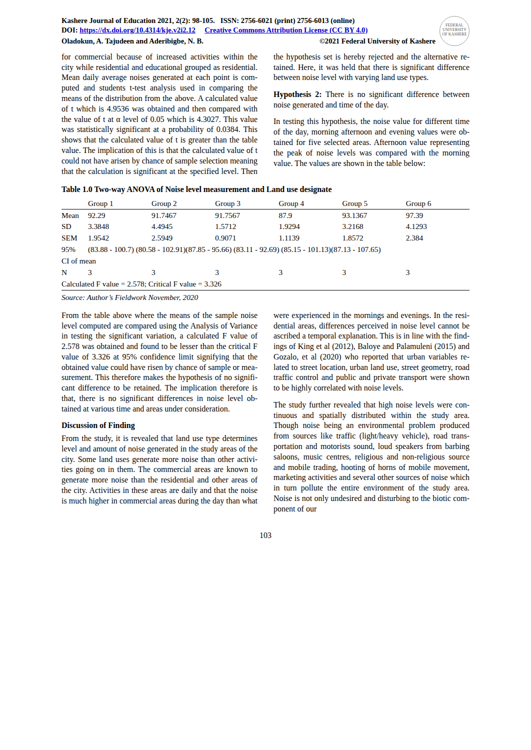FEDERAL UNIVERSITY OF KASHERE
Kashere Journal of Education 2021, 2(2): 98-105. ISSN: 2756-6021 (print) 2756-6013 (online)
DOI: https://dx.doi.org/10.4314/kje.v2i2.12 Creative Commons Attribution License (CC BY 4.0)
Oladokun, A. Tajudeen and Aderibigbe, N. B. ©2021 Federal University of Kashere
for commercial because of increased activities within the city while residential and educational grouped as residential. Mean daily average noises generated at each point is computed and students t-test analysis used in comparing the means of the distribution from the above. A calculated value of t which is 4.9536 was obtained and then compared with the value of t at α level of 0.05 which is 4.3027. This value was statistically significant at a probability of 0.0384. This shows that the calculated value of t is greater than the table value. The implication of this is that the calculated value of t could not have arisen by chance of sample selection meaning that the calculation is significant at the specified level. Then the hypothesis set is hereby rejected and the alternative retained. Here, it was held that there is significant difference between noise level with varying land use types.
Hypothesis 2: There is no significant difference between noise generated and time of the day.
In testing this hypothesis, the noise value for different time of the day, morning afternoon and evening values were obtained for five selected areas. Afternoon value representing the peak of noise levels was compared with the morning value. The values are shown in the table below:
Table 1.0 Two-way ANOVA of Noise level measurement and Land use designate
| | Group 1 | Group 2 | Group 3 | Group 4 | Group 5 | Group 6 |
| --- | --- | --- | --- | --- | --- | --- |
| Mean | 92.29 | 91.7467 | 91.7567 | 87.9 | 93.1367 | 97.39 |
| SD | 3.3848 | 4.4945 | 1.5712 | 1.9294 | 3.2168 | 4.1293 |
| SEM | 1.9542 | 2.5949 | 0.9071 | 1.1139 | 1.8572 | 2.384 |
| 95% | (83.88 - 100.7) (80.58 - 102.91)(87.85 - 95.66) (83.11 - 92.69) (85.15 - 101.13)(87.13 - 107.65) |
| CI of mean |
| N | 3 | 3 | 3 | 3 | 3 | 3 |
| Calculated F value = 2.578; Critical F value = 3.326 |
Source: Author’s Fieldwork November, 2020
From the table above where the means of the sample noise level computed are compared using the Analysis of Variance in testing the significant variation, a calculated F value of 2.578 was obtained and found to be lesser than the critical F value of 3.326 at 95% confidence limit signifying that the obtained value could have risen by chance of sample or measurement. This therefore makes the hypothesis of no significant difference to be retained. The implication therefore is that, there is no significant differences in noise level obtained at various time and areas under consideration.
Discussion of Finding
From the study, it is revealed that land use type determines level and amount of noise generated in the study areas of the city. Some land uses generate more noise than other activities going on in them. The commercial areas are known to generate more noise than the residential and other areas of the city. Activities in these areas are daily and that the noise is much higher in commercial areas during the day than what were experienced in the mornings and evenings. In the residential areas, differences perceived in noise level cannot be ascribed a temporal explanation. This is in line with the findings of King et al (2012), Baloye and Palamuleni (2015) and Gozalo, et al (2020) who reported that urban variables related to street location, urban land use, street geometry, road traffic control and public and private transport were shown to be highly correlated with noise levels.
The study further revealed that high noise levels were continuous and spatially distributed within the study area. Though noise being an environmental problem produced from sources like traffic (light/heavy vehicle), road transportation and motorists sound, loud speakers from barbing saloons, music centres, religious and non-religious source and mobile trading, hooting of horns of mobile movement, marketing activities and several other sources of noise which in turn pollute the entire environment of the study area. Noise is not only undesired and disturbing to the biotic component of our
103